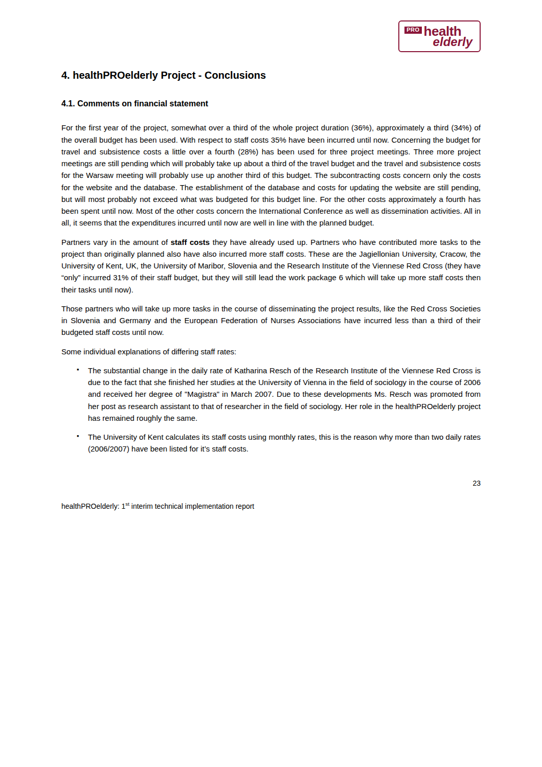PRO health elderly
4. healthPROelderly Project - Conclusions
4.1. Comments on financial statement
For the first year of the project, somewhat over a third of the whole project duration (36%), approximately a third (34%) of the overall budget has been used. With respect to staff costs 35% have been incurred until now. Concerning the budget for travel and subsistence costs a little over a fourth (28%) has been used for three project meetings. Three more project meetings are still pending which will probably take up about a third of the travel budget and the travel and subsistence costs for the Warsaw meeting will probably use up another third of this budget. The subcontracting costs concern only the costs for the website and the database. The establishment of the database and costs for updating the website are still pending, but will most probably not exceed what was budgeted for this budget line. For the other costs approximately a fourth has been spent until now. Most of the other costs concern the International Conference as well as dissemination activities. All in all, it seems that the expenditures incurred until now are well in line with the planned budget.
Partners vary in the amount of staff costs they have already used up. Partners who have contributed more tasks to the project than originally planned also have also incurred more staff costs. These are the Jagiellonian University, Cracow, the University of Kent, UK, the University of Maribor, Slovenia and the Research Institute of the Viennese Red Cross (they have “only” incurred 31% of their staff budget, but they will still lead the work package 6 which will take up more staff costs then their tasks until now).
Those partners who will take up more tasks in the course of disseminating the project results, like the Red Cross Societies in Slovenia and Germany and the European Federation of Nurses Associations have incurred less than a third of their budgeted staff costs until now.
Some individual explanations of differing staff rates:
The substantial change in the daily rate of Katharina Resch of the Research Institute of the Viennese Red Cross is due to the fact that she finished her studies at the University of Vienna in the field of sociology in the course of 2006 and received her degree of "Magistra" in March 2007. Due to these developments Ms. Resch was promoted from her post as research assistant to that of researcher in the field of sociology. Her role in the healthPROelderly project has remained roughly the same.
The University of Kent calculates its staff costs using monthly rates, this is the reason why more than two daily rates (2006/2007) have been listed for it’s staff costs.
23
healthPROelderly: 1st interim technical implementation report